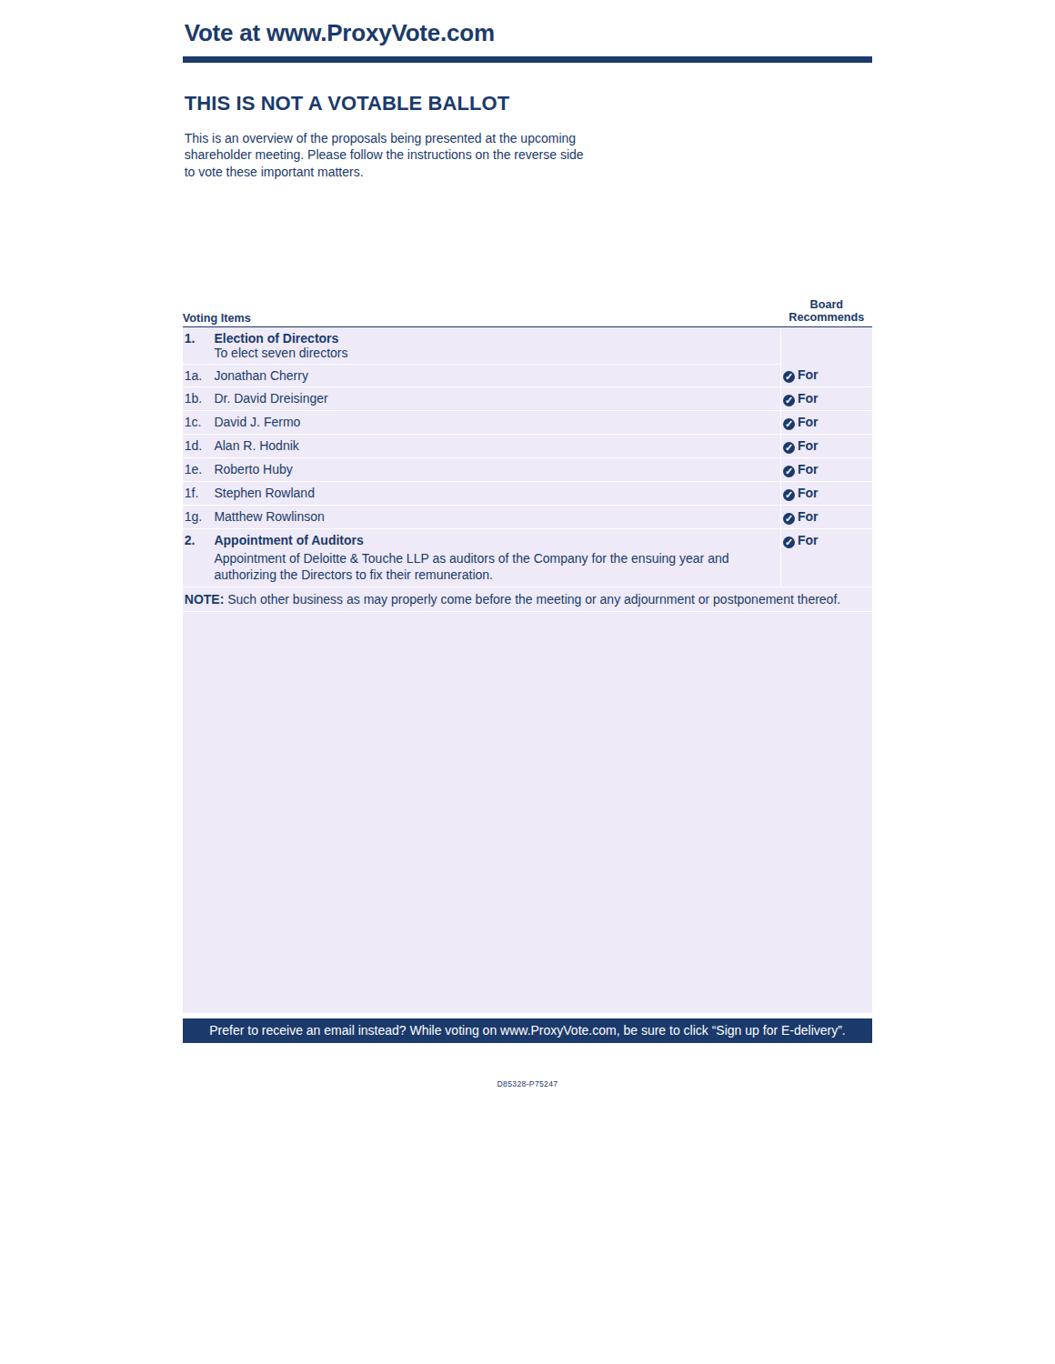Vote at www.ProxyVote.com
THIS IS NOT A VOTABLE BALLOT
This is an overview of the proposals being presented at the upcoming shareholder meeting. Please follow the instructions on the reverse side to vote these important matters.
| Voting Items | Board Recommends |
| --- | --- |
| 1. | Election of Directors | |
| | To elect seven directors |
| 1a. | Jonathan Cherry | ✓ For |
| 1b. | Dr. David Dreisinger | ✓ For |
| 1c. | David J. Fermo | ✓ For |
| 1d. | Alan R. Hodnik | ✓ For |
| 1e. | Roberto Huby | ✓ For |
| 1f. | Stephen Rowland | ✓ For |
| 1g. | Matthew Rowlinson | ✓ For |
| 2. | Appointment of Auditors Appointment of Deloitte & Touche LLP as auditors of the Company for the ensuing year and authorizing the Directors to fix their remuneration. | ✓ For |
| NOTE: Such other business as may properly come before the meeting or any adjournment or postponement thereof. |
Prefer to receive an email instead? While voting on www.ProxyVote.com, be sure to click “Sign up for E-delivery”.
D85328-P75247